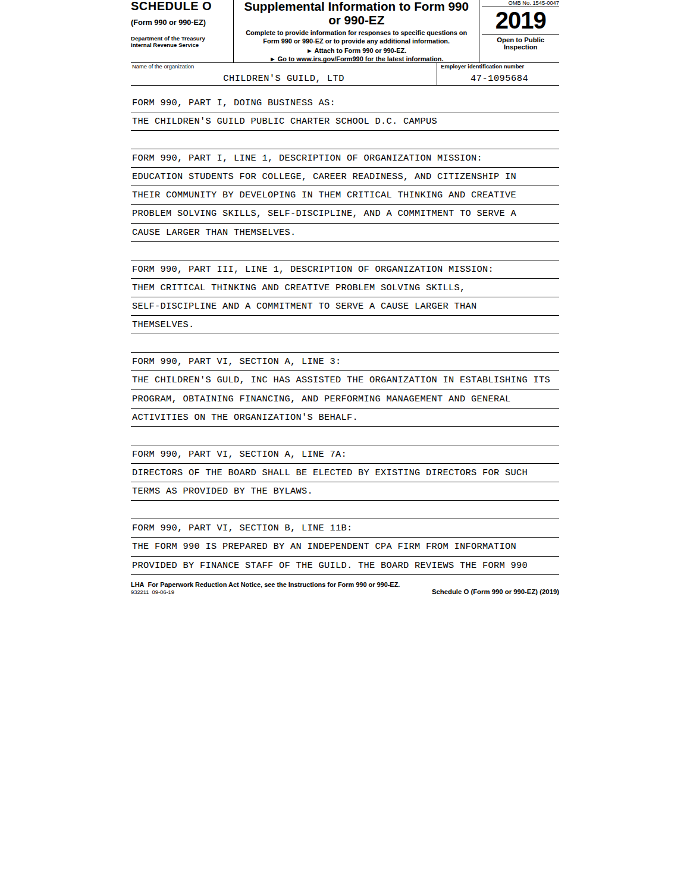SCHEDULE O
(Form 990 or 990-EZ)
Department of the Treasury
Internal Revenue Service
Supplemental Information to Form 990 or 990-EZ
Complete to provide information for responses to specific questions on
Form 990 or 990-EZ or to provide any additional information.
► Attach to Form 990 or 990-EZ.
► Go to www.irs.gov/Form990 for the latest information.
OMB No. 1545-0047
2019
Open to Public
Inspection
Name of the organization
CHILDREN'S GUILD, LTD
Employer identification number
47-1095684
FORM 990, PART I, DOING BUSINESS AS:
THE CHILDREN'S GUILD PUBLIC CHARTER SCHOOL D.C. CAMPUS
FORM 990, PART I, LINE 1, DESCRIPTION OF ORGANIZATION MISSION:
EDUCATION STUDENTS FOR COLLEGE, CAREER READINESS, AND CITIZENSHIP IN
THEIR COMMUNITY BY DEVELOPING IN THEM CRITICAL THINKING AND CREATIVE
PROBLEM SOLVING SKILLS, SELF-DISCIPLINE, AND A COMMITMENT TO SERVE A
CAUSE LARGER THAN THEMSELVES.
FORM 990, PART III, LINE 1, DESCRIPTION OF ORGANIZATION MISSION:
THEM CRITICAL THINKING AND CREATIVE PROBLEM SOLVING SKILLS,
SELF-DISCIPLINE AND A COMMITMENT TO SERVE A CAUSE LARGER THAN
THEMSELVES.
FORM 990, PART VI, SECTION A, LINE 3:
THE CHILDREN'S GULD, INC HAS ASSISTED THE ORGANIZATION IN ESTABLISHING ITS
PROGRAM, OBTAINING FINANCING, AND PERFORMING MANAGEMENT AND GENERAL
ACTIVITIES ON THE ORGANIZATION'S BEHALF.
FORM 990, PART VI, SECTION A, LINE 7A:
DIRECTORS OF THE BOARD SHALL BE ELECTED BY EXISTING DIRECTORS FOR SUCH
TERMS AS PROVIDED BY THE BYLAWS.
FORM 990, PART VI, SECTION B, LINE 11B:
THE FORM 990 IS PREPARED BY AN INDEPENDENT CPA FIRM FROM INFORMATION
PROVIDED BY FINANCE STAFF OF THE GUILD. THE BOARD REVIEWS THE FORM 990
LHA For Paperwork Reduction Act Notice, see the Instructions for Form 990 or 990-EZ.
932211 09-06-19
Schedule O (Form 990 or 990-EZ) (2019)